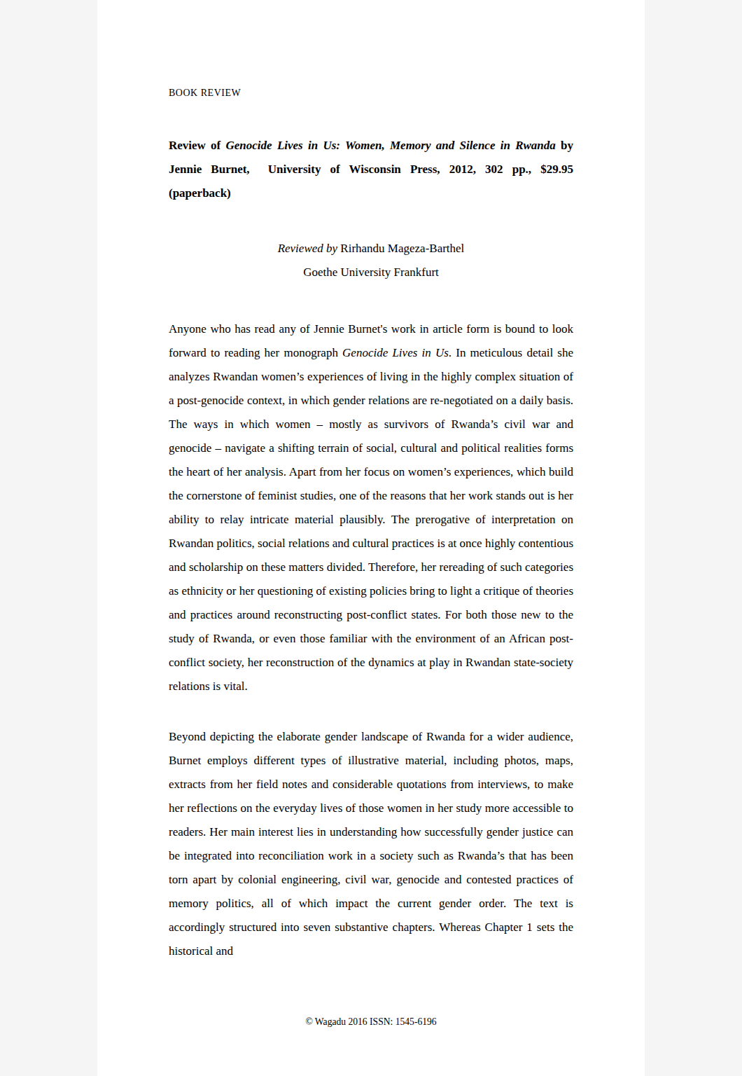BOOK REVIEW
Review of Genocide Lives in Us: Women, Memory and Silence in Rwanda by Jennie Burnet, University of Wisconsin Press, 2012, 302 pp., $29.95 (paperback)
Reviewed by Rirhandu Mageza-Barthel
Goethe University Frankfurt
Anyone who has read any of Jennie Burnet's work in article form is bound to look forward to reading her monograph Genocide Lives in Us. In meticulous detail she analyzes Rwandan women’s experiences of living in the highly complex situation of a post-genocide context, in which gender relations are re-negotiated on a daily basis. The ways in which women – mostly as survivors of Rwanda’s civil war and genocide – navigate a shifting terrain of social, cultural and political realities forms the heart of her analysis. Apart from her focus on women’s experiences, which build the cornerstone of feminist studies, one of the reasons that her work stands out is her ability to relay intricate material plausibly. The prerogative of interpretation on Rwandan politics, social relations and cultural practices is at once highly contentious and scholarship on these matters divided. Therefore, her rereading of such categories as ethnicity or her questioning of existing policies bring to light a critique of theories and practices around reconstructing post-conflict states. For both those new to the study of Rwanda, or even those familiar with the environment of an African post-conflict society, her reconstruction of the dynamics at play in Rwandan state-society relations is vital.
Beyond depicting the elaborate gender landscape of Rwanda for a wider audience, Burnet employs different types of illustrative material, including photos, maps, extracts from her field notes and considerable quotations from interviews, to make her reflections on the everyday lives of those women in her study more accessible to readers. Her main interest lies in understanding how successfully gender justice can be integrated into reconciliation work in a society such as Rwanda’s that has been torn apart by colonial engineering, civil war, genocide and contested practices of memory politics, all of which impact the current gender order. The text is accordingly structured into seven substantive chapters. Whereas Chapter 1 sets the historical and
© Wagadu 2016 ISSN: 1545-6196